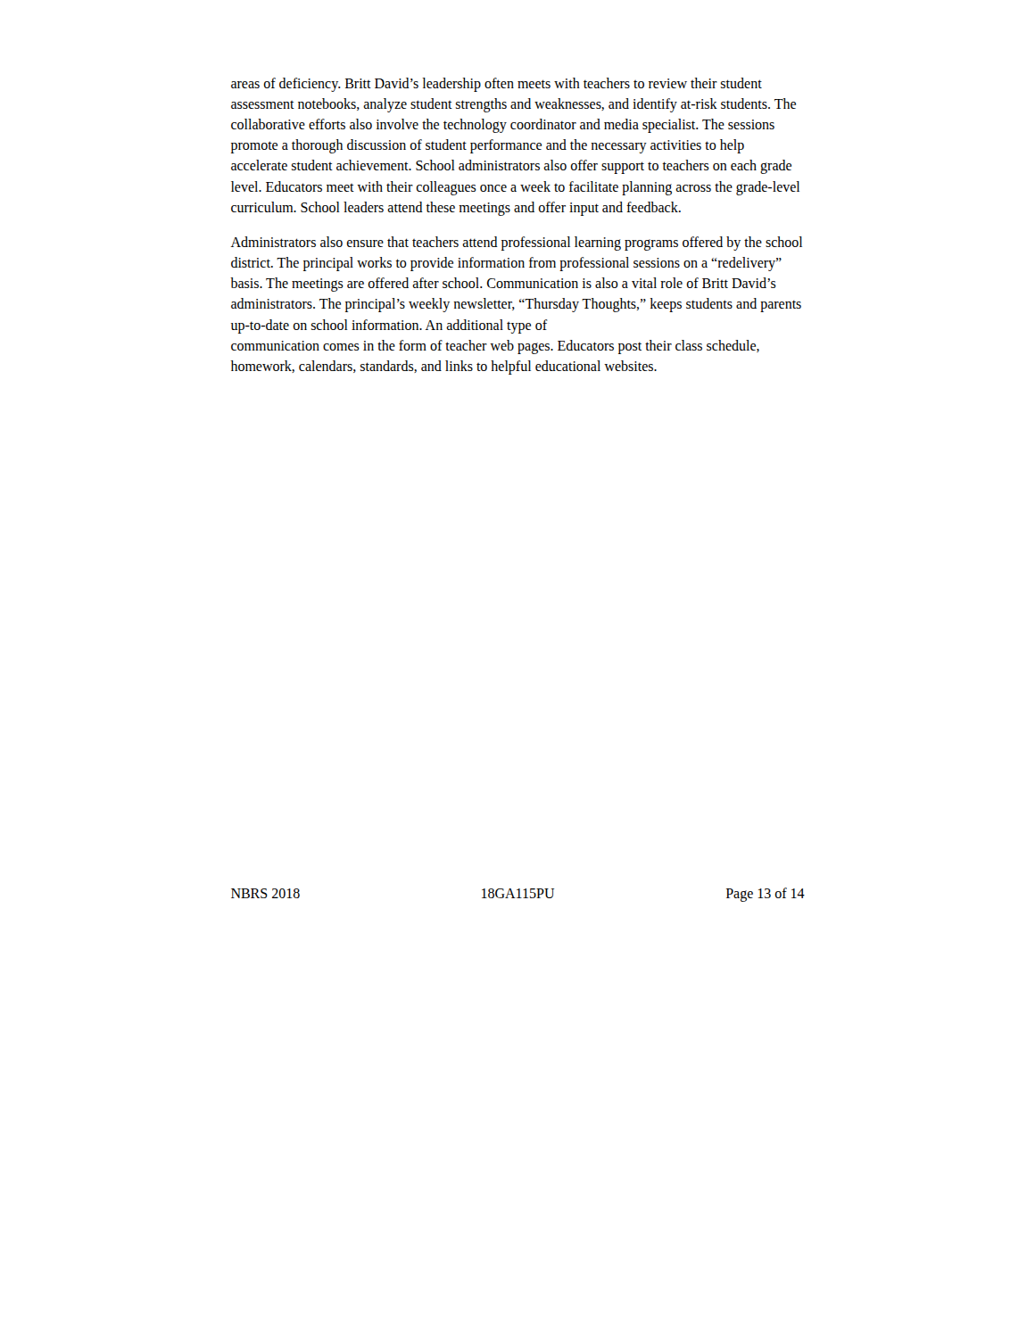areas of deficiency. Britt David’s leadership often meets with teachers to review their student assessment notebooks, analyze student strengths and weaknesses, and identify at-risk students. The collaborative efforts also involve the technology coordinator and media specialist. The sessions promote a thorough discussion of student performance and the necessary activities to help accelerate student achievement. School administrators also offer support to teachers on each grade level. Educators meet with their colleagues once a week to facilitate planning across the grade-level curriculum. School leaders attend these meetings and offer input and feedback.
Administrators also ensure that teachers attend professional learning programs offered by the school district. The principal works to provide information from professional sessions on a “redelivery” basis. The meetings are offered after school. Communication is also a vital role of Britt David’s administrators. The principal’s weekly newsletter, “Thursday Thoughts,” keeps students and parents up-to-date on school information. An additional type of
communication comes in the form of teacher web pages. Educators post their class schedule, homework, calendars, standards, and links to helpful educational websites.
| NBRS 2018 | 18GA115PU | Page 13 of 14 |